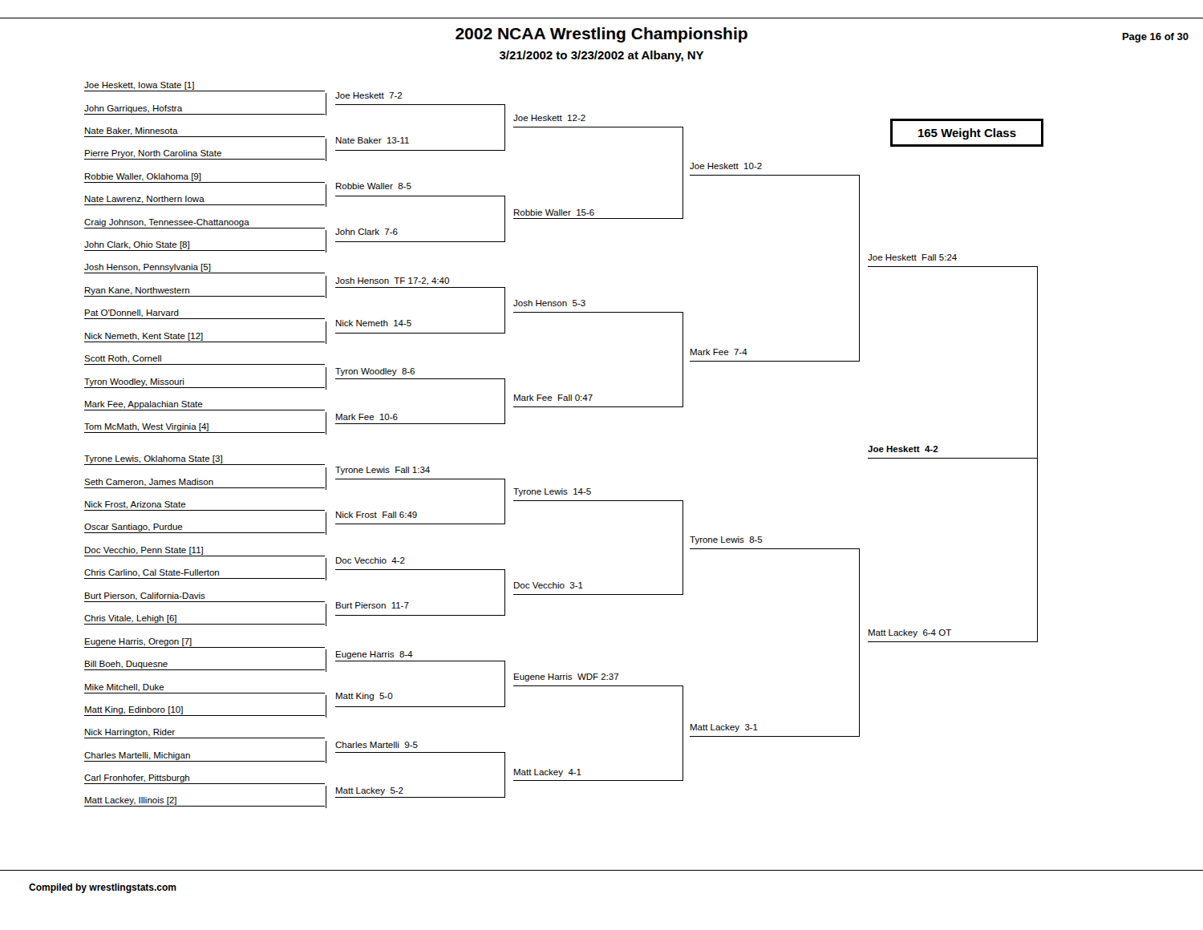2002 NCAA Wrestling Championship
3/21/2002 to 3/23/2002 at Albany, NY
Page 16 of 30
165 Weight Class
Joe Heskett, Iowa State [1]
John Garriques, Hofstra
Nate Baker, Minnesota
Pierre Pryor, North Carolina State
Robbie Waller, Oklahoma [9]
Nate Lawrenz, Northern Iowa
Craig Johnson, Tennessee-Chattanooga
John Clark, Ohio State [8]
Josh Henson, Pennsylvania [5]
Ryan Kane, Northwestern
Pat O'Donnell, Harvard
Nick Nemeth, Kent State [12]
Scott Roth, Cornell
Tyron Woodley, Missouri
Mark Fee, Appalachian State
Tom McMath, West Virginia [4]
Tyrone Lewis, Oklahoma State [3]
Seth Cameron, James Madison
Nick Frost, Arizona State
Oscar Santiago, Purdue
Doc Vecchio, Penn State [11]
Chris Carlino, Cal State-Fullerton
Burt Pierson, California-Davis
Chris Vitale, Lehigh [6]
Eugene Harris, Oregon [7]
Bill Boeh, Duquesne
Mike Mitchell, Duke
Matt King, Edinboro [10]
Nick Harrington, Rider
Charles Martelli, Michigan
Carl Fronhofer, Pittsburgh
Matt Lackey, Illinois [2]
Joe Heskett 7-2
Nate Baker 13-11
Robbie Waller 8-5
John Clark 7-6
Josh Henson TF 17-2, 4:40
Nick Nemeth 14-5
Tyron Woodley 8-6
Mark Fee 10-6
Tyrone Lewis Fall 1:34
Nick Frost Fall 6:49
Doc Vecchio 4-2
Burt Pierson 11-7
Eugene Harris 8-4
Matt King 5-0
Charles Martelli 9-5
Matt Lackey 5-2
Joe Heskett 12-2
Robbie Waller 15-6
Josh Henson 5-3
Mark Fee Fall 0:47
Tyrone Lewis 14-5
Doc Vecchio 3-1
Eugene Harris WDF 2:37
Matt Lackey 4-1
Joe Heskett 10-2
Mark Fee 7-4
Tyrone Lewis 8-5
Matt Lackey 3-1
Joe Heskett Fall 5:24
Matt Lackey 6-4 OT
Joe Heskett 4-2
Compiled by wrestlingstats.com